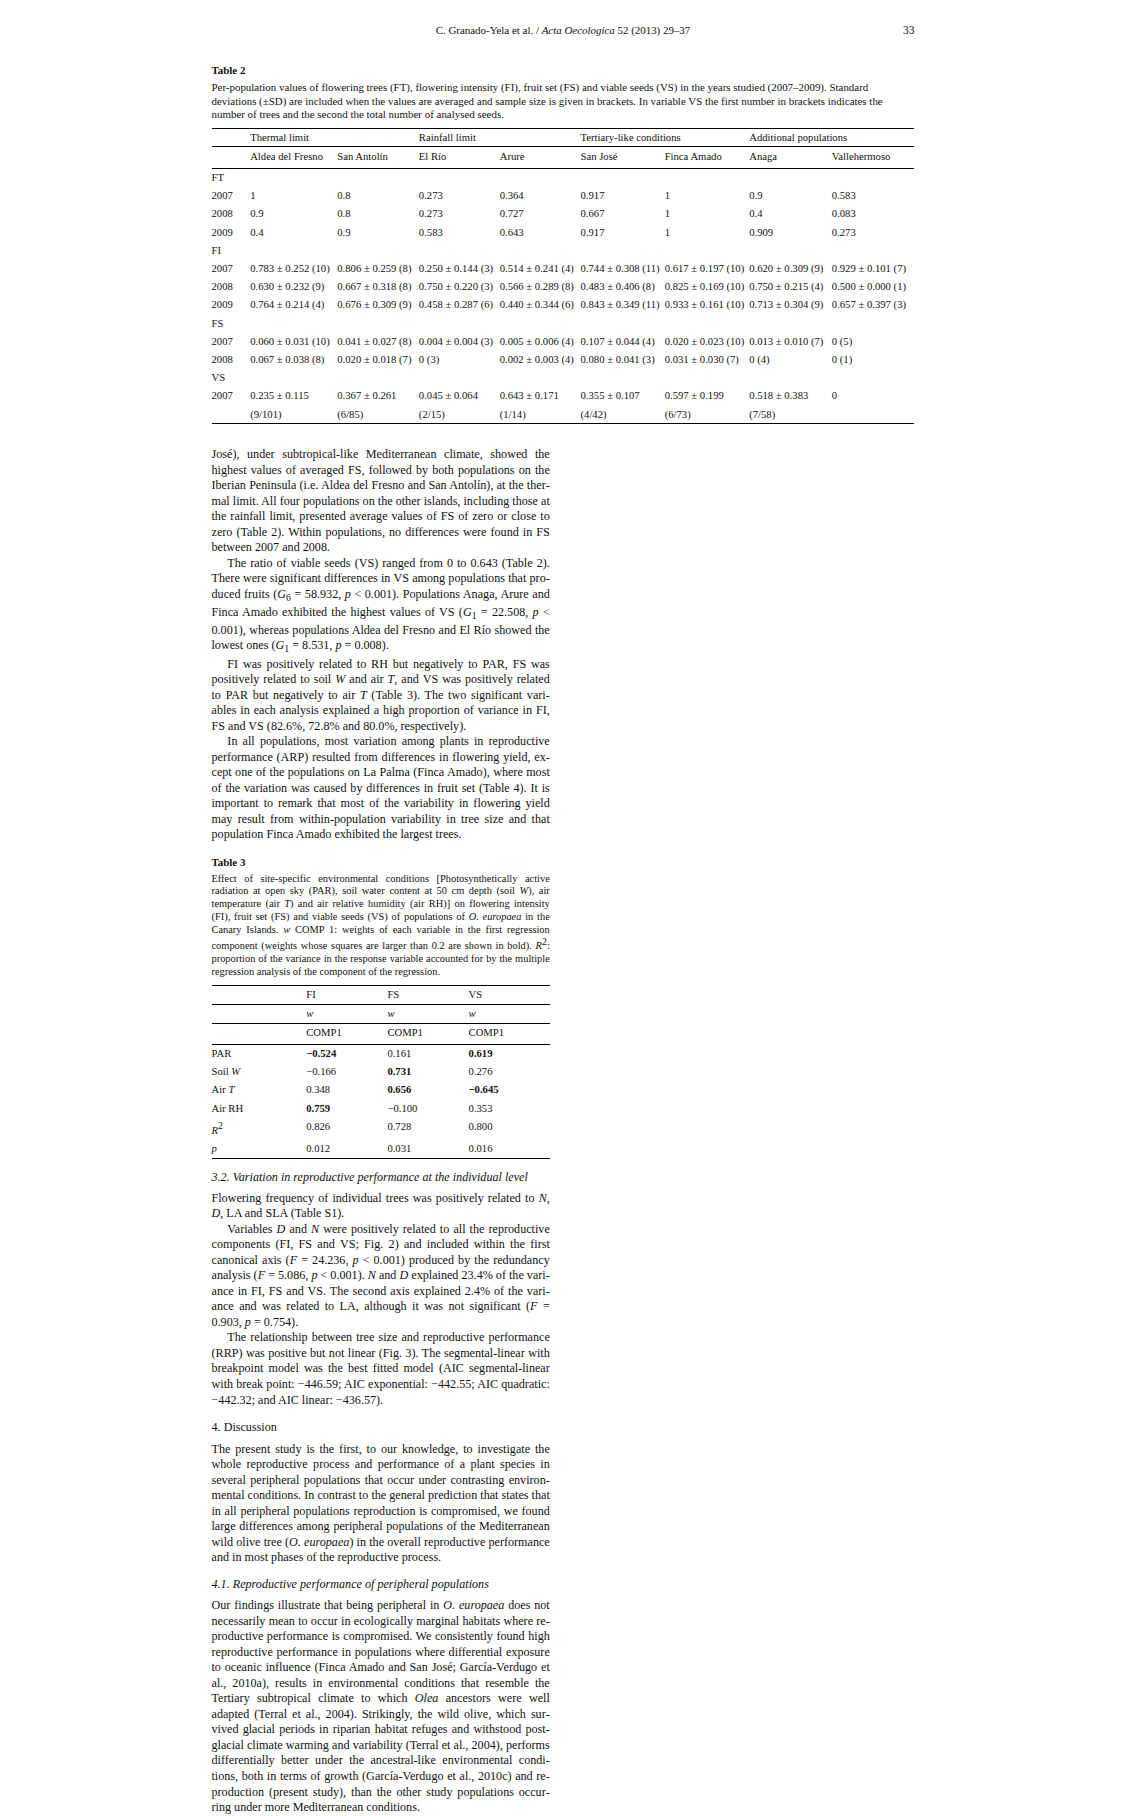C. Granado-Yela et al. / Acta Oecologica 52 (2013) 29–37
33
Table 2
Per-population values of flowering trees (FT), flowering intensity (FI), fruit set (FS) and viable seeds (VS) in the years studied (2007–2009). Standard deviations (±SD) are included when the values are averaged and sample size is given in brackets. In variable VS the first number in brackets indicates the number of trees and the second the total number of analysed seeds.
| | Thermal limit | Rainfall limit | Tertiary-like conditions | Additional populations |
| --- | --- | --- | --- | --- |
| | Aldea del Fresno | San Antolín | El Río | Arure | San José | Finca Amado | Anaga | Vallehermoso |
| FT | | | | | | | | |
| 2007 | 1 | 0.8 | 0.273 | 0.364 | 0.917 | 1 | 0.9 | 0.583 |
| 2008 | 0.9 | 0.8 | 0.273 | 0.727 | 0.667 | 1 | 0.4 | 0.083 |
| 2009 | 0.4 | 0.9 | 0.583 | 0.643 | 0.917 | 1 | 0.909 | 0.273 |
| FI | | | | | | | | |
| 2007 | 0.783 ± 0.252 (10) | 0.806 ± 0.259 (8) | 0.250 ± 0.144 (3) | 0.514 ± 0.241 (4) | 0.744 ± 0.308 (11) | 0.617 ± 0.197 (10) | 0.620 ± 0.309 (9) | 0.929 ± 0.101 (7) |
| 2008 | 0.630 ± 0.232 (9) | 0.667 ± 0.318 (8) | 0.750 ± 0.220 (3) | 0.566 ± 0.289 (8) | 0.483 ± 0.406 (8) | 0.825 ± 0.169 (10) | 0.750 ± 0.215 (4) | 0.500 ± 0.000 (1) |
| 2009 | 0.764 ± 0.214 (4) | 0.676 ± 0.309 (9) | 0.458 ± 0.287 (6) | 0.440 ± 0.344 (6) | 0.843 ± 0.349 (11) | 0.933 ± 0.161 (10) | 0.713 ± 0.304 (9) | 0.657 ± 0.397 (3) |
| FS | | | | | | | | |
| 2007 | 0.060 ± 0.031 (10) | 0.041 ± 0.027 (8) | 0.004 ± 0.004 (3) | 0.005 ± 0.006 (4) | 0.107 ± 0.044 (4) | 0.020 ± 0.023 (10) | 0.013 ± 0.010 (7) | 0 (5) |
| 2008 | 0.067 ± 0.038 (8) | 0.020 ± 0.018 (7) | 0 (3) | 0.002 ± 0.003 (4) | 0.080 ± 0.041 (3) | 0.031 ± 0.030 (7) | 0 (4) | 0 (1) |
| VS | | | | | | | | |
| 2007 | 0.235 ± 0.115 | 0.367 ± 0.261 | 0.045 ± 0.064 | 0.643 ± 0.171 | 0.355 ± 0.107 | 0.597 ± 0.199 | 0.518 ± 0.383 | 0 |
| | (9/101) | (6/85) | (2/15) | (1/14) | (4/42) | (6/73) | (7/58) | |
José), under subtropical-like Mediterranean climate, showed the highest values of averaged FS, followed by both populations on the Iberian Peninsula (i.e. Aldea del Fresno and San Antolín), at the thermal limit. All four populations on the other islands, including those at the rainfall limit, presented average values of FS of zero or close to zero (Table 2). Within populations, no differences were found in FS between 2007 and 2008.
The ratio of viable seeds (VS) ranged from 0 to 0.643 (Table 2). There were significant differences in VS among populations that produced fruits (G 6 = 58.932, p < 0.001). Populations Anaga, Arure and Finca Amado exhibited the highest values of VS (G 1 = 22.508, p < 0.001), whereas populations Aldea del Fresno and El Río showed the lowest ones (G 1 = 8.531, p = 0.008).
FI was positively related to RH but negatively to PAR, FS was positively related to soil W and air T, and VS was positively related to PAR but negatively to air T (Table 3). The two significant variables in each analysis explained a high proportion of variance in FI, FS and VS (82.6%, 72.8% and 80.0%, respectively).
In all populations, most variation among plants in reproductive performance (ARP) resulted from differences in flowering yield, except one of the populations on La Palma (Finca Amado), where most of the variation was caused by differences in fruit set (Table 4). It is important to remark that most of the variability in flowering yield may result from within-population variability in tree size and that population Finca Amado exhibited the largest trees.
Table 3
Effect of site-specific environmental conditions [Photosynthetically active radiation at open sky (PAR), soil water content at 50 cm depth (soil W), air temperature (air T) and air relative humidity (air RH)] on flowering intensity (FI), fruit set (FS) and viable seeds (VS) of populations of O. europaea in the Canary Islands. w COMP 1: weights of each variable in the first regression component (weights whose squares are larger than 0.2 are shown in bold). R 2: proportion of the variance in the response variable accounted for by the multiple regression analysis of the component of the regression.
| | FI | FS | VS |
| --- | --- | --- | --- |
| | w | w | w |
| | COMP1 | COMP1 | COMP1 |
| PAR | −0.524 | 0.161 | 0.619 |
| Soil W | −0.166 | 0.731 | 0.276 |
| Air T | 0.348 | 0.656 | −0.645 |
| Air RH | 0.759 | −0.100 | 0.353 |
| R 2 | 0.826 | 0.728 | 0.800 |
| p | 0.012 | 0.031 | 0.016 |
3.2. Variation in reproductive performance at the individual level
Flowering frequency of individual trees was positively related to N, D, LA and SLA (Table S1).
Variables D and N were positively related to all the reproductive components (FI, FS and VS; Fig. 2) and included within the first canonical axis (F = 24.236, p < 0.001) produced by the redundancy analysis (F = 5.086, p < 0.001). N and D explained 23.4% of the variance in FI, FS and VS. The second axis explained 2.4% of the variance and was related to LA, although it was not significant (F = 0.903, p = 0.754).
The relationship between tree size and reproductive performance (RRP) was positive but not linear (Fig. 3). The segmental-linear with breakpoint model was the best fitted model (AIC segmental-linear with break point: −446.59; AIC exponential: −442.55; AIC quadratic: −442.32; and AIC linear: −436.57).
4. Discussion
The present study is the first, to our knowledge, to investigate the whole reproductive process and performance of a plant species in several peripheral populations that occur under contrasting environmental conditions. In contrast to the general prediction that states that in all peripheral populations reproduction is compromised, we found large differences among peripheral populations of the Mediterranean wild olive tree (O. europaea) in the overall reproductive performance and in most phases of the reproductive process.
4.1. Reproductive performance of peripheral populations
Our findings illustrate that being peripheral in O. europaea does not necessarily mean to occur in ecologically marginal habitats where reproductive performance is compromised. We consistently found high reproductive performance in populations where differential exposure to oceanic influence (Finca Amado and San José; García-Verdugo et al., 2010a), results in environmental conditions that resemble the Tertiary subtropical climate to which Olea ancestors were well adapted (Terral et al., 2004). Strikingly, the wild olive, which survived glacial periods in riparian habitat refuges and withstood postglacial climate warming and variability (Terral et al., 2004), performs differentially better under the ancestral-like environmental conditions, both in terms of growth (García-Verdugo et al., 2010c) and reproduction (present study), than the other study populations occurring under more Mediterranean conditions.